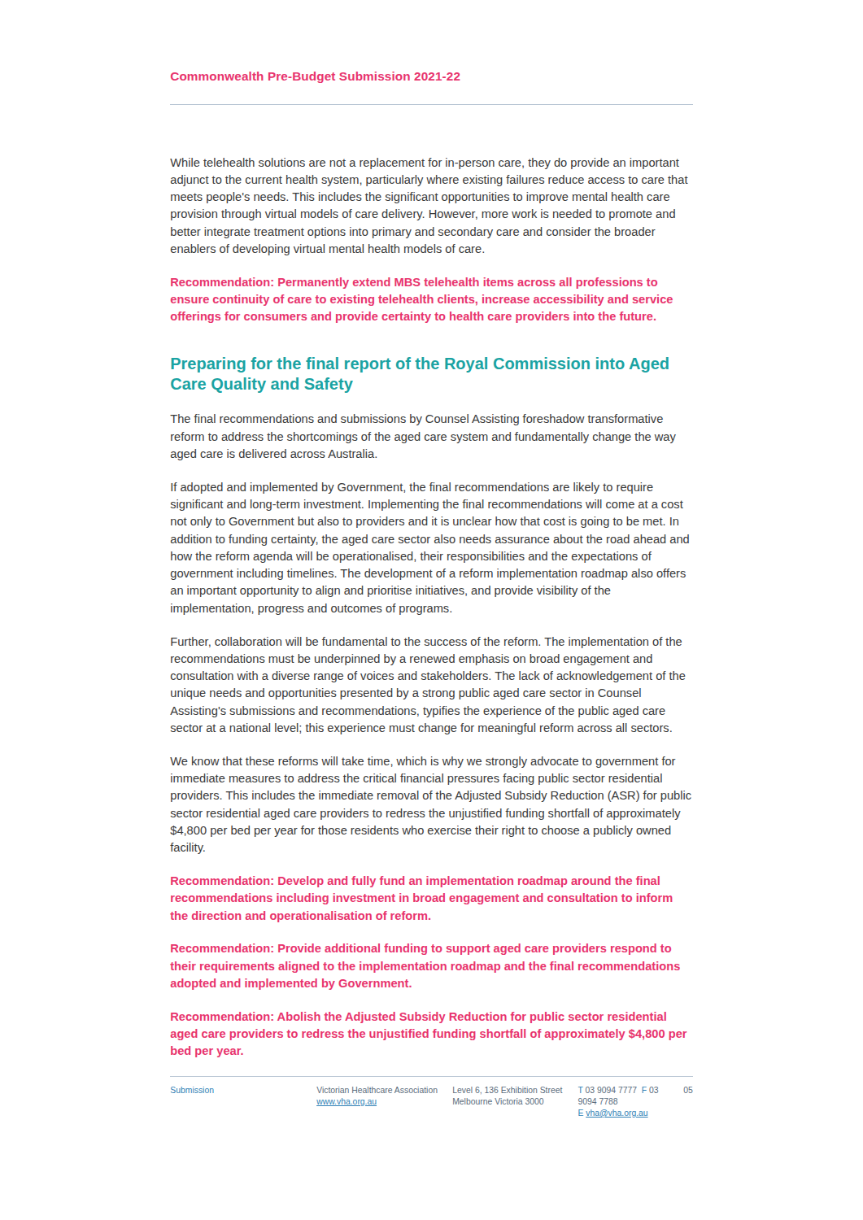Commonwealth Pre-Budget Submission 2021-22
While telehealth solutions are not a replacement for in-person care, they do provide an important adjunct to the current health system, particularly where existing failures reduce access to care that meets people's needs. This includes the significant opportunities to improve mental health care provision through virtual models of care delivery. However, more work is needed to promote and better integrate treatment options into primary and secondary care and consider the broader enablers of developing virtual mental health models of care.
Recommendation: Permanently extend MBS telehealth items across all professions to ensure continuity of care to existing telehealth clients, increase accessibility and service offerings for consumers and provide certainty to health care providers into the future.
Preparing for the final report of the Royal Commission into Aged Care Quality and Safety
The final recommendations and submissions by Counsel Assisting foreshadow transformative reform to address the shortcomings of the aged care system and fundamentally change the way aged care is delivered across Australia.
If adopted and implemented by Government, the final recommendations are likely to require significant and long-term investment. Implementing the final recommendations will come at a cost not only to Government but also to providers and it is unclear how that cost is going to be met. In addition to funding certainty, the aged care sector also needs assurance about the road ahead and how the reform agenda will be operationalised, their responsibilities and the expectations of government including timelines. The development of a reform implementation roadmap also offers an important opportunity to align and prioritise initiatives, and provide visibility of the implementation, progress and outcomes of programs.
Further, collaboration will be fundamental to the success of the reform. The implementation of the recommendations must be underpinned by a renewed emphasis on broad engagement and consultation with a diverse range of voices and stakeholders. The lack of acknowledgement of the unique needs and opportunities presented by a strong public aged care sector in Counsel Assisting's submissions and recommendations, typifies the experience of the public aged care sector at a national level; this experience must change for meaningful reform across all sectors.
We know that these reforms will take time, which is why we strongly advocate to government for immediate measures to address the critical financial pressures facing public sector residential providers. This includes the immediate removal of the Adjusted Subsidy Reduction (ASR) for public sector residential aged care providers to redress the unjustified funding shortfall of approximately $4,800 per bed per year for those residents who exercise their right to choose a publicly owned facility.
Recommendation: Develop and fully fund an implementation roadmap around the final recommendations including investment in broad engagement and consultation to inform the direction and operationalisation of reform.
Recommendation: Provide additional funding to support aged care providers respond to their requirements aligned to the implementation roadmap and the final recommendations adopted and implemented by Government.
Recommendation: Abolish the Adjusted Subsidy Reduction for public sector residential aged care providers to redress the unjustified funding shortfall of approximately $4,800 per bed per year.
Submission
Victorian Healthcare Association
www.vha.org.au
Level 6, 136 Exhibition Street
Melbourne Victoria 3000
T 03 9094 7777 F 03 9094 7788
E vha@vha.org.au
05